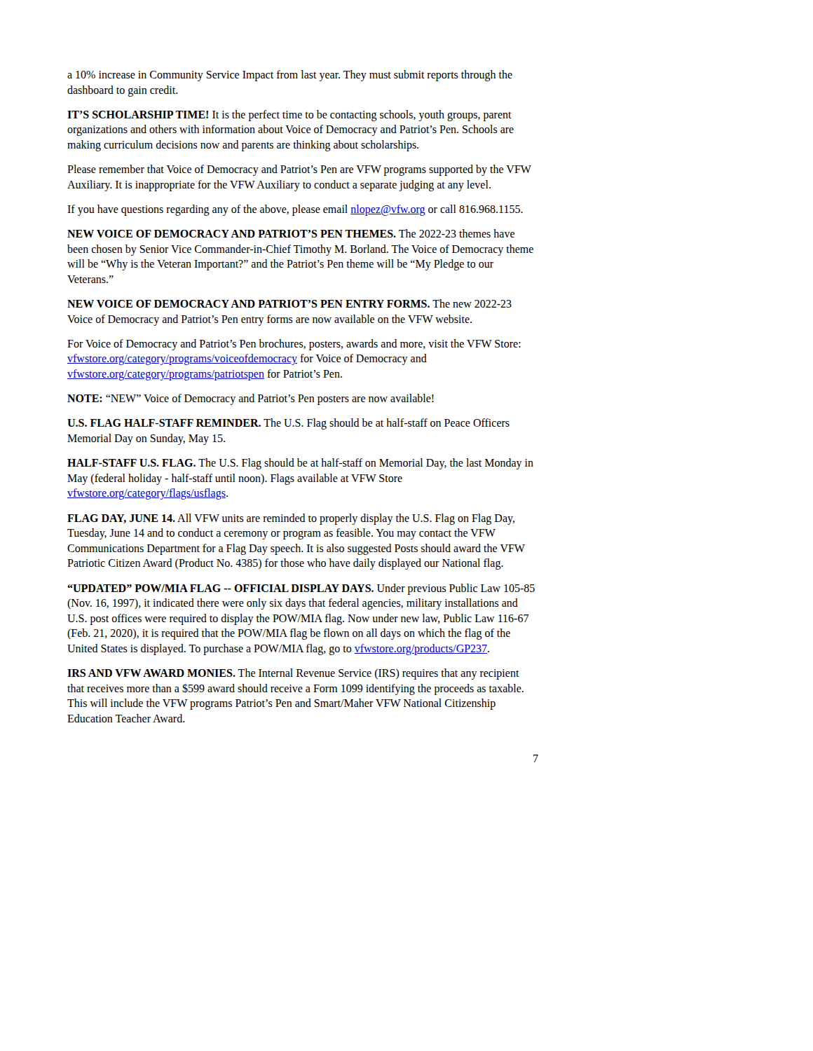a 10% increase in Community Service Impact from last year. They must submit reports through the dashboard to gain credit.
IT’S SCHOLARSHIP TIME! It is the perfect time to be contacting schools, youth groups, parent organizations and others with information about Voice of Democracy and Patriot’s Pen. Schools are making curriculum decisions now and parents are thinking about scholarships.
Please remember that Voice of Democracy and Patriot’s Pen are VFW programs supported by the VFW Auxiliary. It is inappropriate for the VFW Auxiliary to conduct a separate judging at any level.
If you have questions regarding any of the above, please email nlopez@vfw.org or call 816.968.1155.
NEW VOICE OF DEMOCRACY AND PATRIOT’S PEN THEMES. The 2022-23 themes have been chosen by Senior Vice Commander-in-Chief Timothy M. Borland. The Voice of Democracy theme will be “Why is the Veteran Important?” and the Patriot’s Pen theme will be “My Pledge to our Veterans.”
NEW VOICE OF DEMOCRACY AND PATRIOT’S PEN ENTRY FORMS. The new 2022-23 Voice of Democracy and Patriot’s Pen entry forms are now available on the VFW website.
For Voice of Democracy and Patriot’s Pen brochures, posters, awards and more, visit the VFW Store: vfwstore.org/category/programs/voiceofdemocracy for Voice of Democracy and vfwstore.org/category/programs/patriotspen for Patriot’s Pen.
NOTE: “NEW” Voice of Democracy and Patriot’s Pen posters are now available!
U.S. FLAG HALF-STAFF REMINDER. The U.S. Flag should be at half-staff on Peace Officers Memorial Day on Sunday, May 15.
HALF-STAFF U.S. FLAG. The U.S. Flag should be at half-staff on Memorial Day, the last Monday in May (federal holiday - half-staff until noon). Flags available at VFW Store vfwstore.org/category/flags/usflags.
FLAG DAY, JUNE 14. All VFW units are reminded to properly display the U.S. Flag on Flag Day, Tuesday, June 14 and to conduct a ceremony or program as feasible. You may contact the VFW Communications Department for a Flag Day speech. It is also suggested Posts should award the VFW Patriotic Citizen Award (Product No. 4385) for those who have daily displayed our National flag.
“UPDATED” POW/MIA FLAG -- OFFICIAL DISPLAY DAYS. Under previous Public Law 105-85 (Nov. 16, 1997), it indicated there were only six days that federal agencies, military installations and U.S. post offices were required to display the POW/MIA flag. Now under new law, Public Law 116-67 (Feb. 21, 2020), it is required that the POW/MIA flag be flown on all days on which the flag of the United States is displayed. To purchase a POW/MIA flag, go to vfwstore.org/products/GP237.
IRS AND VFW AWARD MONIES. The Internal Revenue Service (IRS) requires that any recipient that receives more than a $599 award should receive a Form 1099 identifying the proceeds as taxable. This will include the VFW programs Patriot’s Pen and Smart/Maher VFW National Citizenship Education Teacher Award.
7